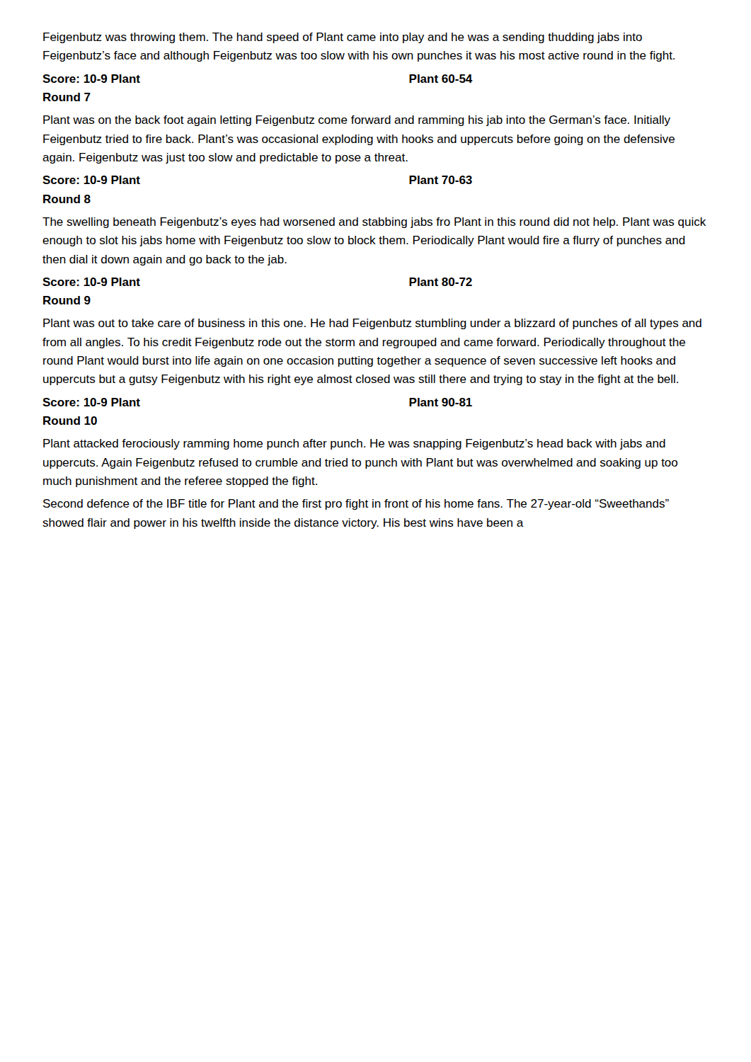Feigenbutz was throwing them. The hand speed of Plant came into play and he was a sending thudding jabs into Feigenbutz’s face and although Feigenbutz was too slow with his own punches it was his most active round in the fight.
Score: 10-9 Plant Plant 60-54
Round 7
Plant was on the back foot again letting Feigenbutz come forward and ramming his jab into the German’s face. Initially Feigenbutz tried to fire back. Plant’s was occasional exploding with hooks and uppercuts before going on the defensive again. Feigenbutz was just too slow and predictable to pose a threat.
Score: 10-9 Plant Plant 70-63
Round 8
The swelling beneath Feigenbutz’s eyes had worsened and stabbing jabs fro Plant in this round did not help. Plant was quick enough to slot his jabs home with Feigenbutz too slow to block them. Periodically Plant would fire a flurry of punches and then dial it down again and go back to the jab.
Score: 10-9 Plant Plant 80-72
Round 9
Plant was out to take care of business in this one. He had Feigenbutz stumbling under a blizzard of punches of all types and from all angles. To his credit Feigenbutz rode out the storm and regrouped and came forward. Periodically throughout the round Plant would burst into life again on one occasion putting together a sequence of seven successive left hooks and uppercuts but a gutsy Feigenbutz with his right eye almost closed was still there and trying to stay in the fight at the bell.
Score: 10-9 Plant Plant 90-81
Round 10
Plant attacked ferociously ramming home punch after punch. He was snapping Feigenbutz’s head back with jabs and uppercuts. Again Feigenbutz refused to crumble and tried to punch with Plant but was overwhelmed and soaking up too much punishment and the referee stopped the fight.
Second defence of the IBF title for Plant and the first pro fight in front of his home fans. The 27-year-old “Sweethands” showed flair and power in his twelfth inside the distance victory. His best wins have been a